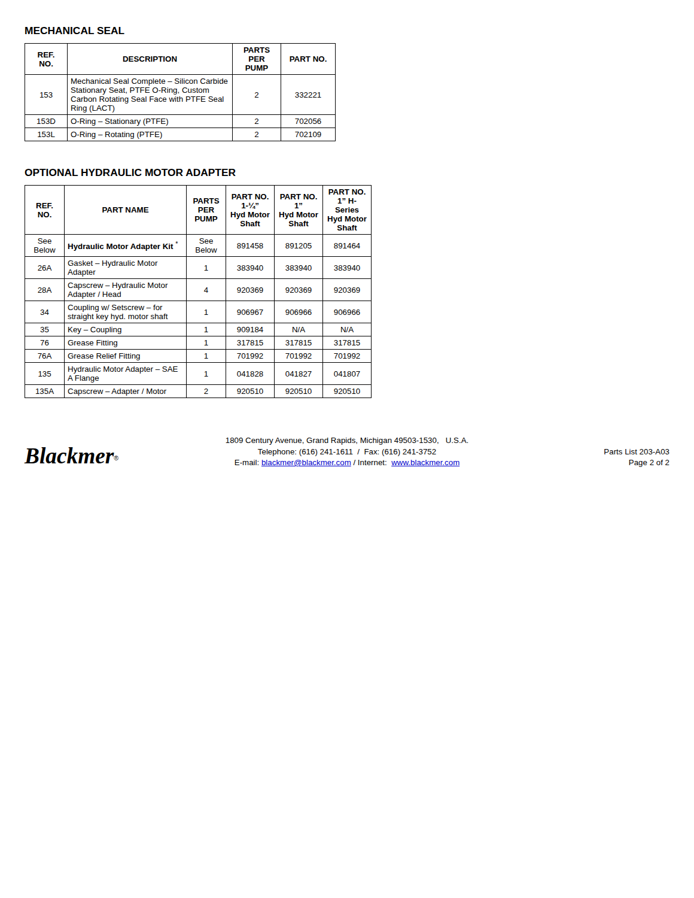| MECHANICAL SEAL / REF. NO. / DESCRIPTION / PARTS PER PUMP / PART NO. / / --- / --- / --- / --- / / 153 / Mechanical Seal Complete – Silicon Carbide Stationary Seat, PTFE O-Ring, Custom Carbon Rotating Seal Face with PTFE Seal Ring (LACT) / 2 / 332221 / / 153D / O-Ring – Stationary (PTFE) / 2 / 702056 / / 153L / O-Ring – Rotating (PTFE) / 2 / 702109 / | |
| OPTIONAL HYDRAULIC MOTOR ADAPTER / REF. NO. / PART NAME / PARTS PER PUMP / PART NO. 1-¼” Hyd Motor Shaft / PART NO. 1” Hyd Motor Shaft / PART NO. 1” H-Series Hyd Motor Shaft / / --- / --- / --- / --- / --- / --- / / See Below / Hydraulic Motor Adapter Kit * / See Below / 891458 / 891205 / 891464 / / 26A / Gasket – Hydraulic Motor Adapter / 1 / 383940 / 383940 / 383940 / / 28A / Capscrew – Hydraulic Motor Adapter / Head / 4 / 920369 / 920369 / 920369 / / 34 / Coupling w/ Setscrew – for straight key hyd. motor shaft / 1 / 906967 / 906966 / 906966 / / 35 / Key – Coupling / 1 / 909184 / N/A / N/A / / 76 / Grease Fitting / 1 / 317815 / 317815 / 317815 / / 76A / Grease Relief Fitting / 1 / 701992 / 701992 / 701992 / / 135 / Hydraulic Motor Adapter – SAE A Flange / 1 / 041828 / 041827 / 041807 / / 135A / Capscrew – Adapter / Motor / 2 / 920510 / 920510 / 920510 / | |
| Blackmer ® | 1809 Century Avenue, Grand Rapids, Michigan 49503-1530, U.S.A. Telephone: (616) 241-1611 / Fax: (616) 241-3752 E-mail: blackmer@blackmer.com / Internet: www.blackmer.com | Parts List 203-A03 Page 2 of 2 |